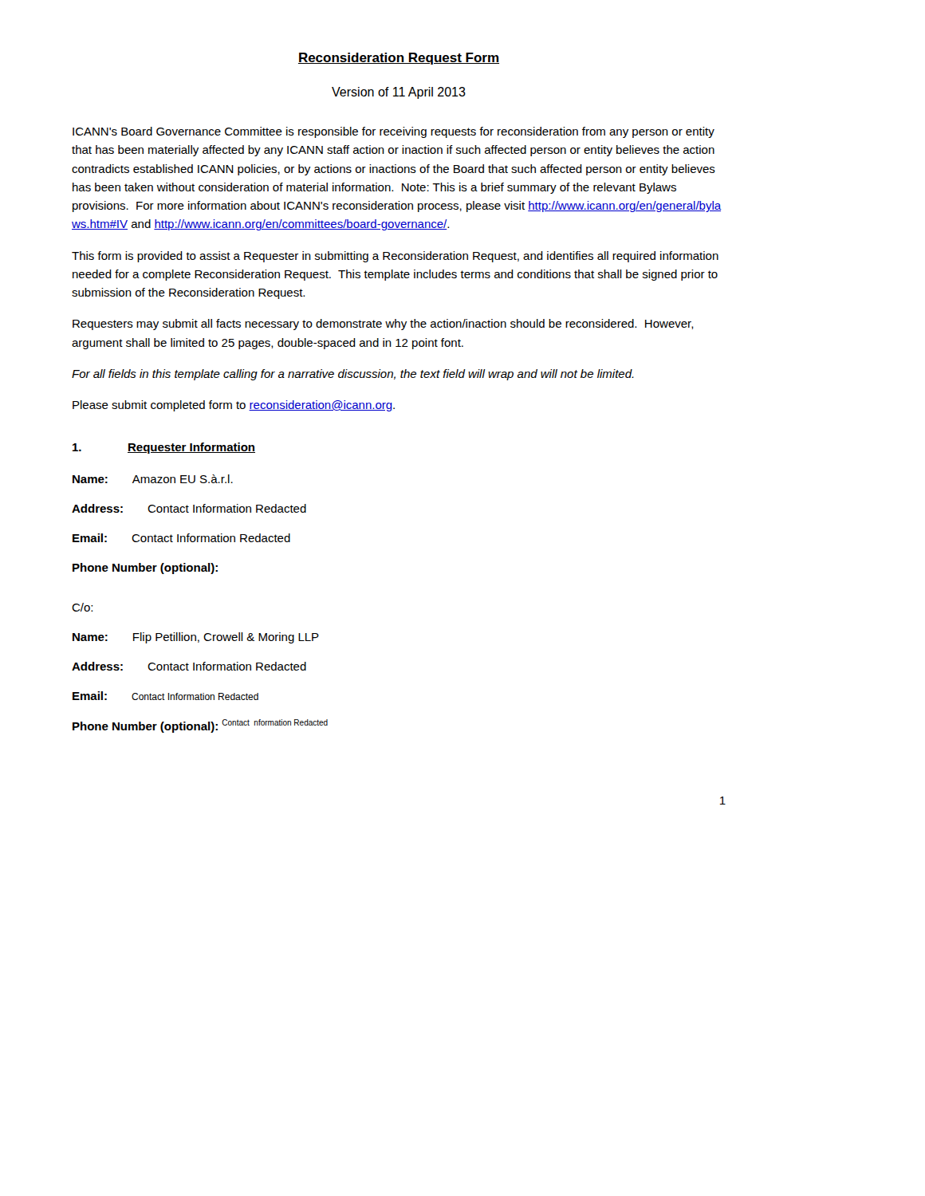Reconsideration Request Form
Version of 11 April 2013
ICANN's Board Governance Committee is responsible for receiving requests for reconsideration from any person or entity that has been materially affected by any ICANN staff action or inaction if such affected person or entity believes the action contradicts established ICANN policies, or by actions or inactions of the Board that such affected person or entity believes has been taken without consideration of material information. Note: This is a brief summary of the relevant Bylaws provisions. For more information about ICANN's reconsideration process, please visit http://www.icann.org/en/general/bylaws.htm#IV and http://www.icann.org/en/committees/board-governance/.
This form is provided to assist a Requester in submitting a Reconsideration Request, and identifies all required information needed for a complete Reconsideration Request. This template includes terms and conditions that shall be signed prior to submission of the Reconsideration Request.
Requesters may submit all facts necessary to demonstrate why the action/inaction should be reconsidered. However, argument shall be limited to 25 pages, double-spaced and in 12 point font.
For all fields in this template calling for a narrative discussion, the text field will wrap and will not be limited.
Please submit completed form to reconsideration@icann.org.
1. Requester Information
Name: Amazon EU S.à.r.l.
Address: Contact Information Redacted
Email: Contact Information Redacted
Phone Number (optional):
C/o:
Name: Flip Petillion, Crowell & Moring LLP
Address: Contact Information Redacted
Email: Contact Information Redacted
Phone Number (optional): Contact nformation Redacted
1